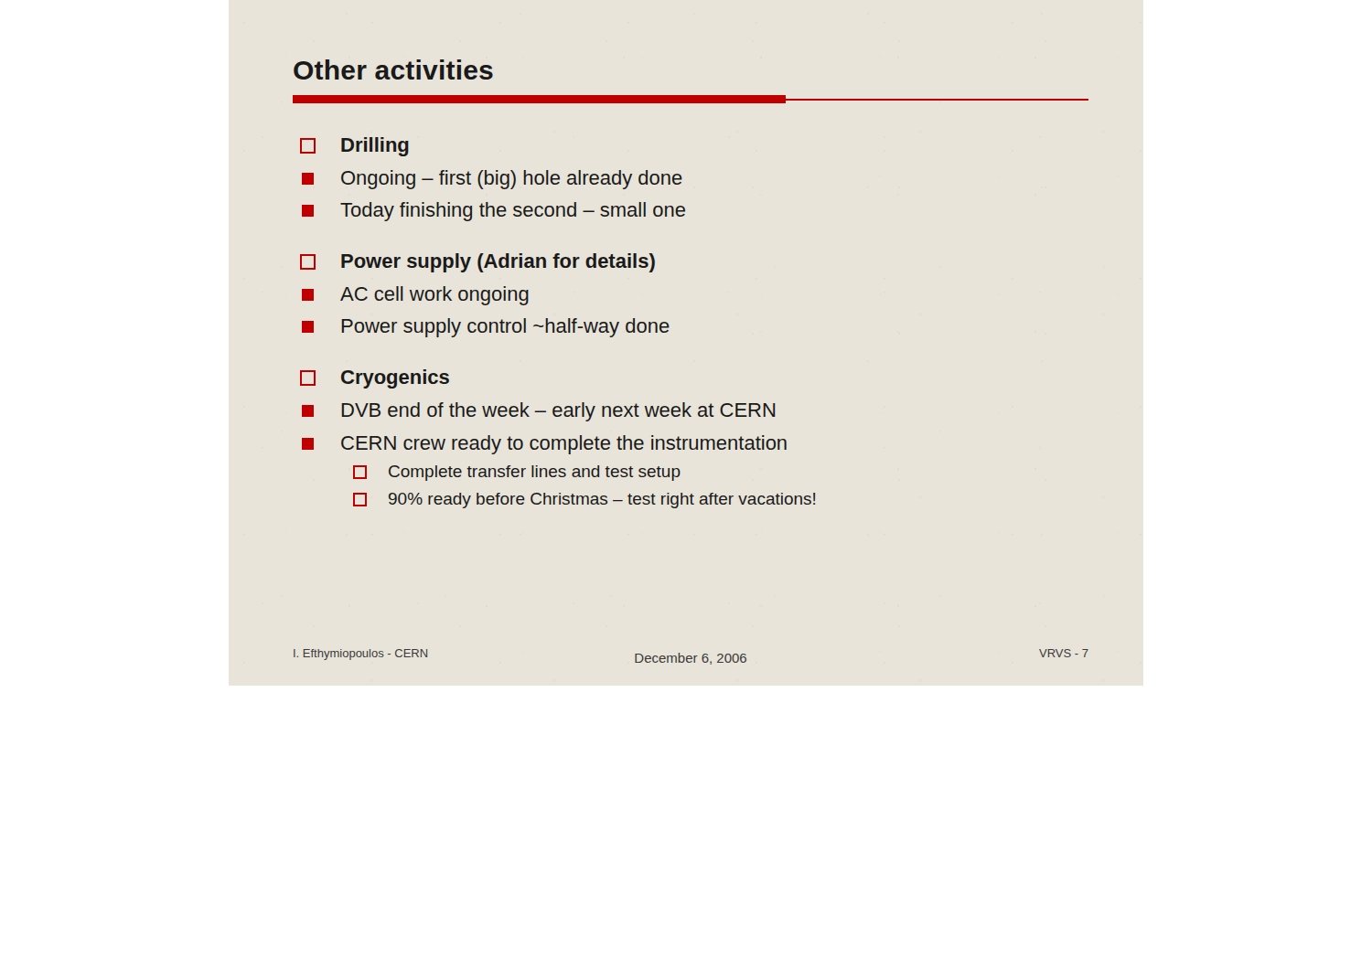Other activities
Drilling
Ongoing – first (big) hole already done
Today finishing the second – small one
Power supply (Adrian for details)
AC cell work ongoing
Power supply control ~half-way done
Cryogenics
DVB end of the week – early next week at CERN
CERN crew ready to complete the instrumentation
Complete transfer lines and test setup
90% ready before Christmas – test right after vacations!
I. Efthymiopoulos - CERN
December 6, 2006
VRVS - 7